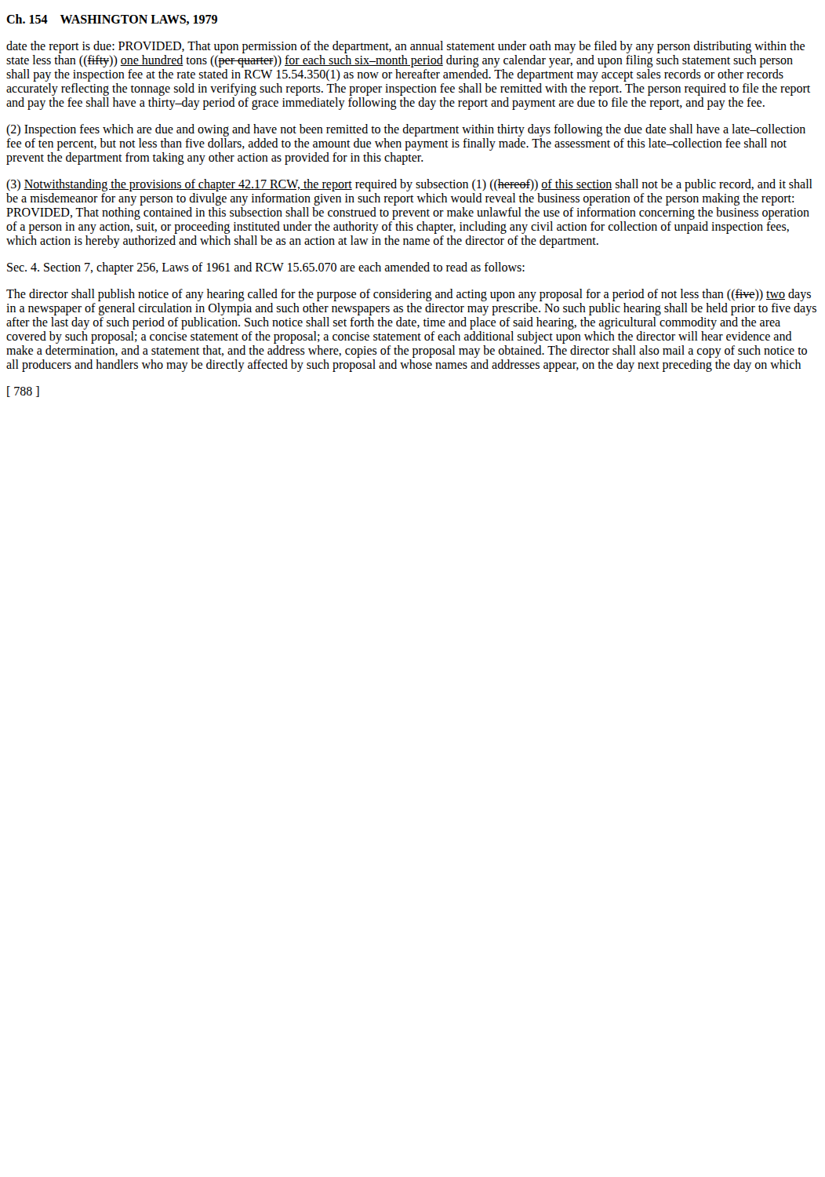Ch. 154 WASHINGTON LAWS, 1979
date the report is due: PROVIDED, That upon permission of the department, an annual statement under oath may be filed by any person distributing within the state less than ((fifty)) one hundred tons ((per quarter)) for each such six–month period during any calendar year, and upon filing such statement such person shall pay the inspection fee at the rate stated in RCW 15.54.350(1) as now or hereafter amended. The department may accept sales records or other records accurately reflecting the tonnage sold in verifying such reports. The proper inspection fee shall be remitted with the report. The person required to file the report and pay the fee shall have a thirty–day period of grace immediately following the day the report and payment are due to file the report, and pay the fee.
(2) Inspection fees which are due and owing and have not been remitted to the department within thirty days following the due date shall have a late–collection fee of ten percent, but not less than five dollars, added to the amount due when payment is finally made. The assessment of this late–collection fee shall not prevent the department from taking any other action as provided for in this chapter.
(3) Notwithstanding the provisions of chapter 42.17 RCW, the report required by subsection (1) ((hereof)) of this section shall not be a public record, and it shall be a misdemeanor for any person to divulge any information given in such report which would reveal the business operation of the person making the report: PROVIDED, That nothing contained in this subsection shall be construed to prevent or make unlawful the use of information concerning the business operation of a person in any action, suit, or proceeding instituted under the authority of this chapter, including any civil action for collection of unpaid inspection fees, which action is hereby authorized and which shall be as an action at law in the name of the director of the department.
Sec. 4. Section 7, chapter 256, Laws of 1961 and RCW 15.65.070 are each amended to read as follows:
The director shall publish notice of any hearing called for the purpose of considering and acting upon any proposal for a period of not less than ((five)) two days in a newspaper of general circulation in Olympia and such other newspapers as the director may prescribe. No such public hearing shall be held prior to five days after the last day of such period of publication. Such notice shall set forth the date, time and place of said hearing, the agricultural commodity and the area covered by such proposal; a concise statement of the proposal; a concise statement of each additional subject upon which the director will hear evidence and make a determination, and a statement that, and the address where, copies of the proposal may be obtained. The director shall also mail a copy of such notice to all producers and handlers who may be directly affected by such proposal and whose names and addresses appear, on the day next preceding the day on which
[ 788 ]